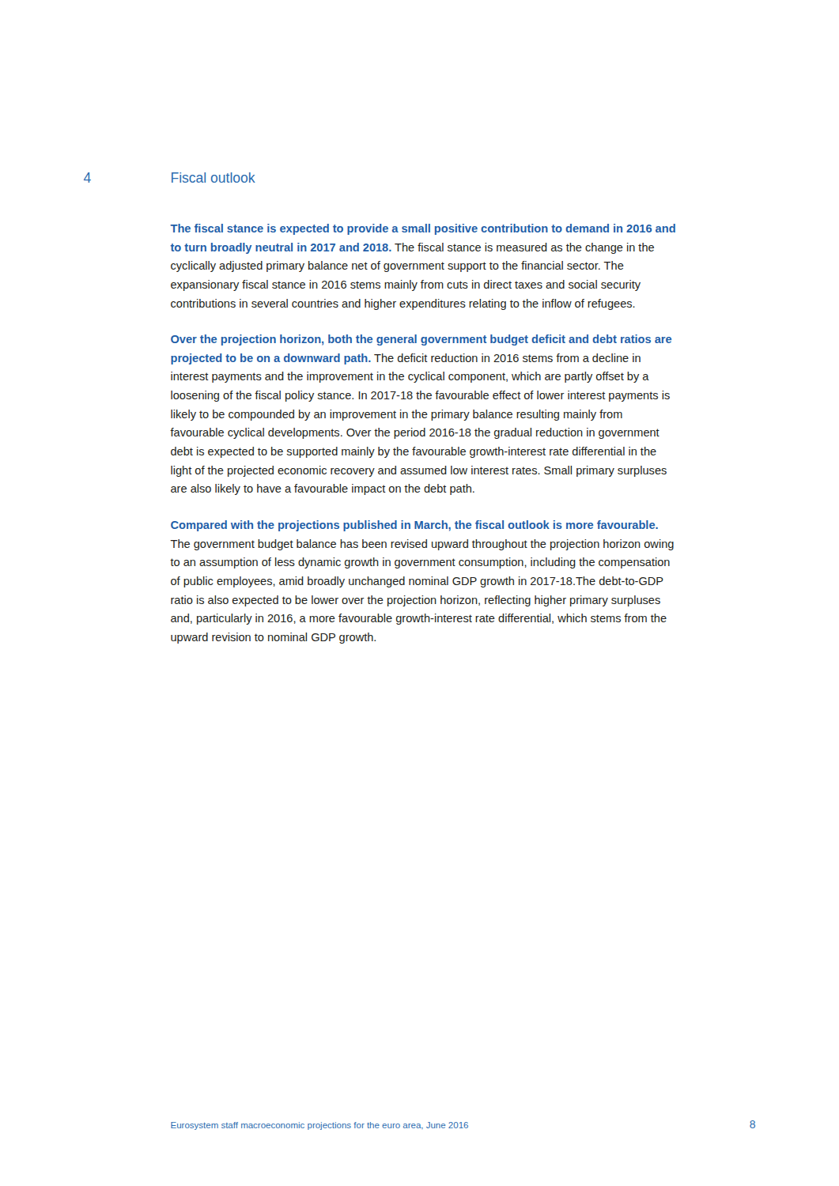4
Fiscal outlook
The fiscal stance is expected to provide a small positive contribution to demand in 2016 and to turn broadly neutral in 2017 and 2018. The fiscal stance is measured as the change in the cyclically adjusted primary balance net of government support to the financial sector. The expansionary fiscal stance in 2016 stems mainly from cuts in direct taxes and social security contributions in several countries and higher expenditures relating to the inflow of refugees.
Over the projection horizon, both the general government budget deficit and debt ratios are projected to be on a downward path. The deficit reduction in 2016 stems from a decline in interest payments and the improvement in the cyclical component, which are partly offset by a loosening of the fiscal policy stance. In 2017-18 the favourable effect of lower interest payments is likely to be compounded by an improvement in the primary balance resulting mainly from favourable cyclical developments. Over the period 2016-18 the gradual reduction in government debt is expected to be supported mainly by the favourable growth-interest rate differential in the light of the projected economic recovery and assumed low interest rates. Small primary surpluses are also likely to have a favourable impact on the debt path.
Compared with the projections published in March, the fiscal outlook is more favourable. The government budget balance has been revised upward throughout the projection horizon owing to an assumption of less dynamic growth in government consumption, including the compensation of public employees, amid broadly unchanged nominal GDP growth in 2017-18.The debt-to-GDP ratio is also expected to be lower over the projection horizon, reflecting higher primary surpluses and, particularly in 2016, a more favourable growth-interest rate differential, which stems from the upward revision to nominal GDP growth.
Eurosystem staff macroeconomic projections for the euro area, June 2016 8